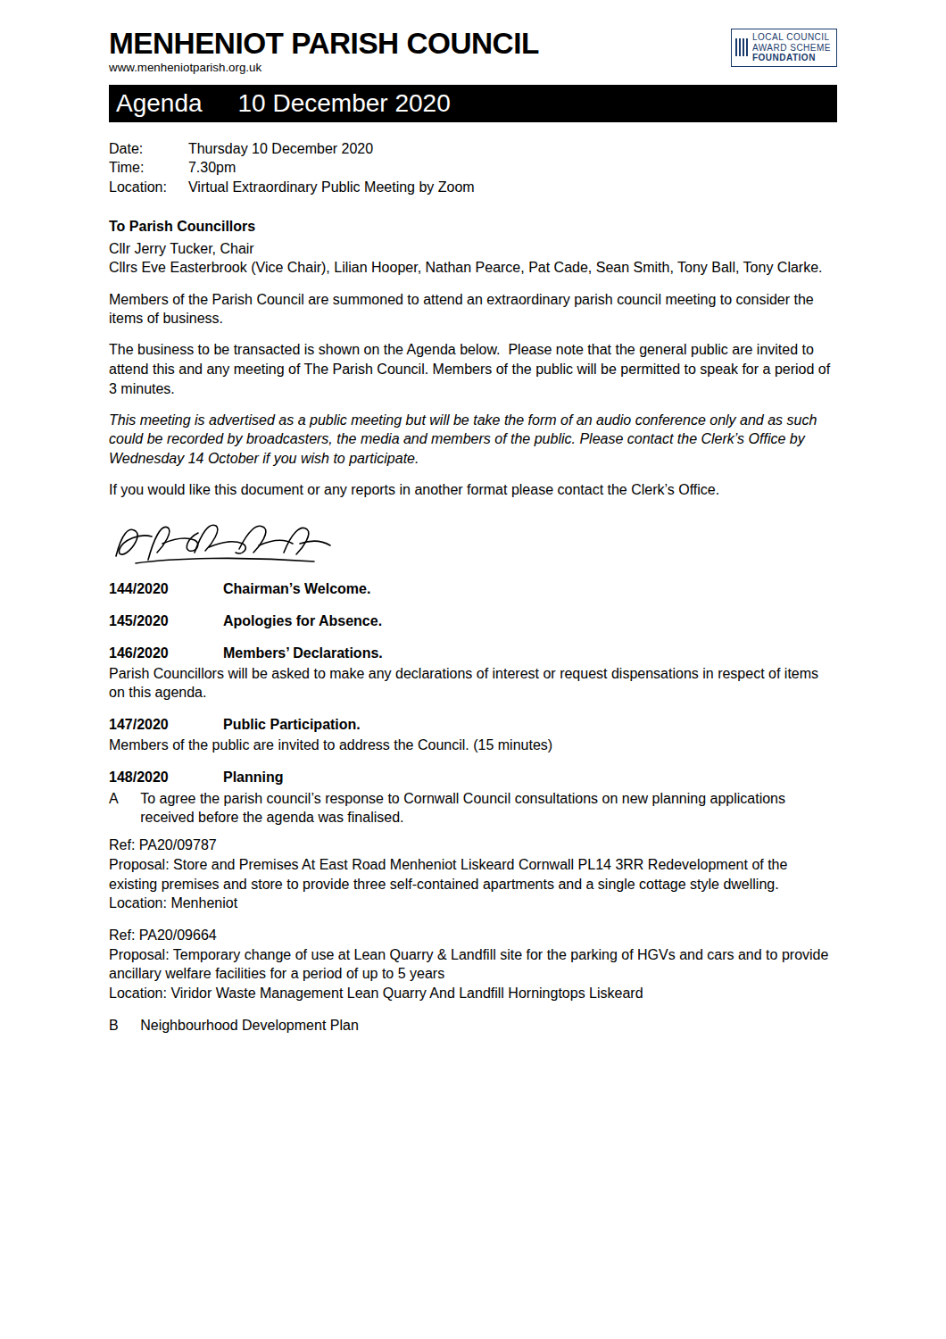MENHENIOT PARISH COUNCIL
www.menheniotparish.org.uk
LOCAL COUNCIL AWARD SCHEME FOUNDATION
Agenda 10 December 2020
| Date: | Thursday 10 December 2020 |
| Time: | 7.30pm |
| Location: | Virtual Extraordinary Public Meeting by Zoom |
To Parish Councillors
Cllr Jerry Tucker, Chair
Cllrs Eve Easterbrook (Vice Chair), Lilian Hooper, Nathan Pearce, Pat Cade, Sean Smith, Tony Ball, Tony Clarke.
Members of the Parish Council are summoned to attend an extraordinary parish council meeting to consider the items of business.
The business to be transacted is shown on the Agenda below. Please note that the general public are invited to attend this and any meeting of The Parish Council. Members of the public will be permitted to speak for a period of 3 minutes.
This meeting is advertised as a public meeting but will be take the form of an audio conference only and as such could be recorded by broadcasters, the media and members of the public. Please contact the Clerk’s Office by Wednesday 14 October if you wish to participate.
If you would like this document or any reports in another format please contact the Clerk’s Office.
144/2020 Chairman’s Welcome.
145/2020 Apologies for Absence.
146/2020 Members’ Declarations.
Parish Councillors will be asked to make any declarations of interest or request dispensations in respect of items on this agenda.
147/2020 Public Participation.
Members of the public are invited to address the Council. (15 minutes)
148/2020 Planning
A To agree the parish council’s response to Cornwall Council consultations on new planning applications received before the agenda was finalised.
Ref: PA20/09787
Proposal: Store and Premises At East Road Menheniot Liskeard Cornwall PL14 3RR Redevelopment of the existing premises and store to provide three self-contained apartments and a single cottage style dwelling.
Location: Menheniot
Ref: PA20/09664
Proposal: Temporary change of use at Lean Quarry & Landfill site for the parking of HGVs and cars and to provide ancillary welfare facilities for a period of up to 5 years
Location: Viridor Waste Management Lean Quarry And Landfill Horningtops Liskeard
B Neighbourhood Development Plan